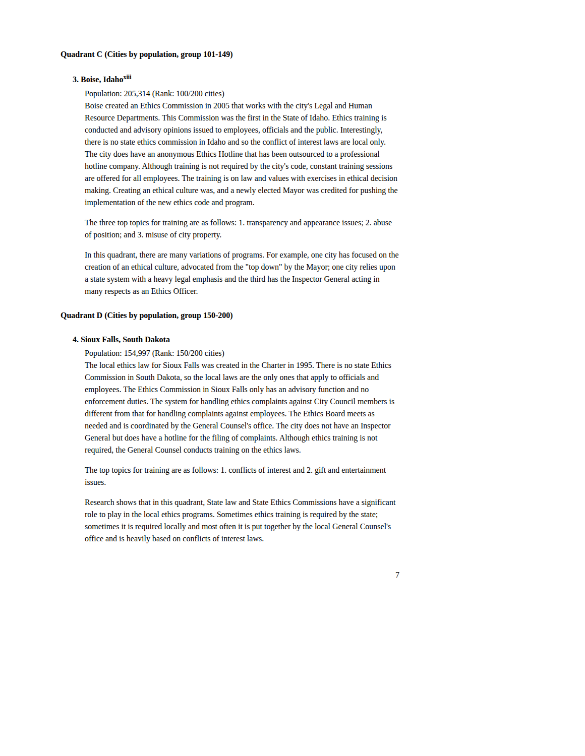Quadrant C (Cities by population, group 101-149)
3. Boise, Idahoxiii
Population: 205,314 (Rank: 100/200 cities)
Boise created an Ethics Commission in 2005 that works with the city's Legal and Human Resource Departments. This Commission was the first in the State of Idaho. Ethics training is conducted and advisory opinions issued to employees, officials and the public. Interestingly, there is no state ethics commission in Idaho and so the conflict of interest laws are local only. The city does have an anonymous Ethics Hotline that has been outsourced to a professional hotline company. Although training is not required by the city's code, constant training sessions are offered for all employees. The training is on law and values with exercises in ethical decision making. Creating an ethical culture was, and a newly elected Mayor was credited for pushing the implementation of the new ethics code and program.
The three top topics for training are as follows: 1. transparency and appearance issues; 2. abuse of position; and 3. misuse of city property.
In this quadrant, there are many variations of programs. For example, one city has focused on the creation of an ethical culture, advocated from the "top down" by the Mayor; one city relies upon a state system with a heavy legal emphasis and the third has the Inspector General acting in many respects as an Ethics Officer.
Quadrant D (Cities by population, group 150-200)
4. Sioux Falls, South Dakota
Population: 154,997 (Rank: 150/200 cities)
The local ethics law for Sioux Falls was created in the Charter in 1995. There is no state Ethics Commission in South Dakota, so the local laws are the only ones that apply to officials and employees. The Ethics Commission in Sioux Falls only has an advisory function and no enforcement duties. The system for handling ethics complaints against City Council members is different from that for handling complaints against employees. The Ethics Board meets as needed and is coordinated by the General Counsel's office. The city does not have an Inspector General but does have a hotline for the filing of complaints. Although ethics training is not required, the General Counsel conducts training on the ethics laws.
The top topics for training are as follows: 1. conflicts of interest and 2. gift and entertainment issues.
Research shows that in this quadrant, State law and State Ethics Commissions have a significant role to play in the local ethics programs. Sometimes ethics training is required by the state; sometimes it is required locally and most often it is put together by the local General Counsel's office and is heavily based on conflicts of interest laws.
7